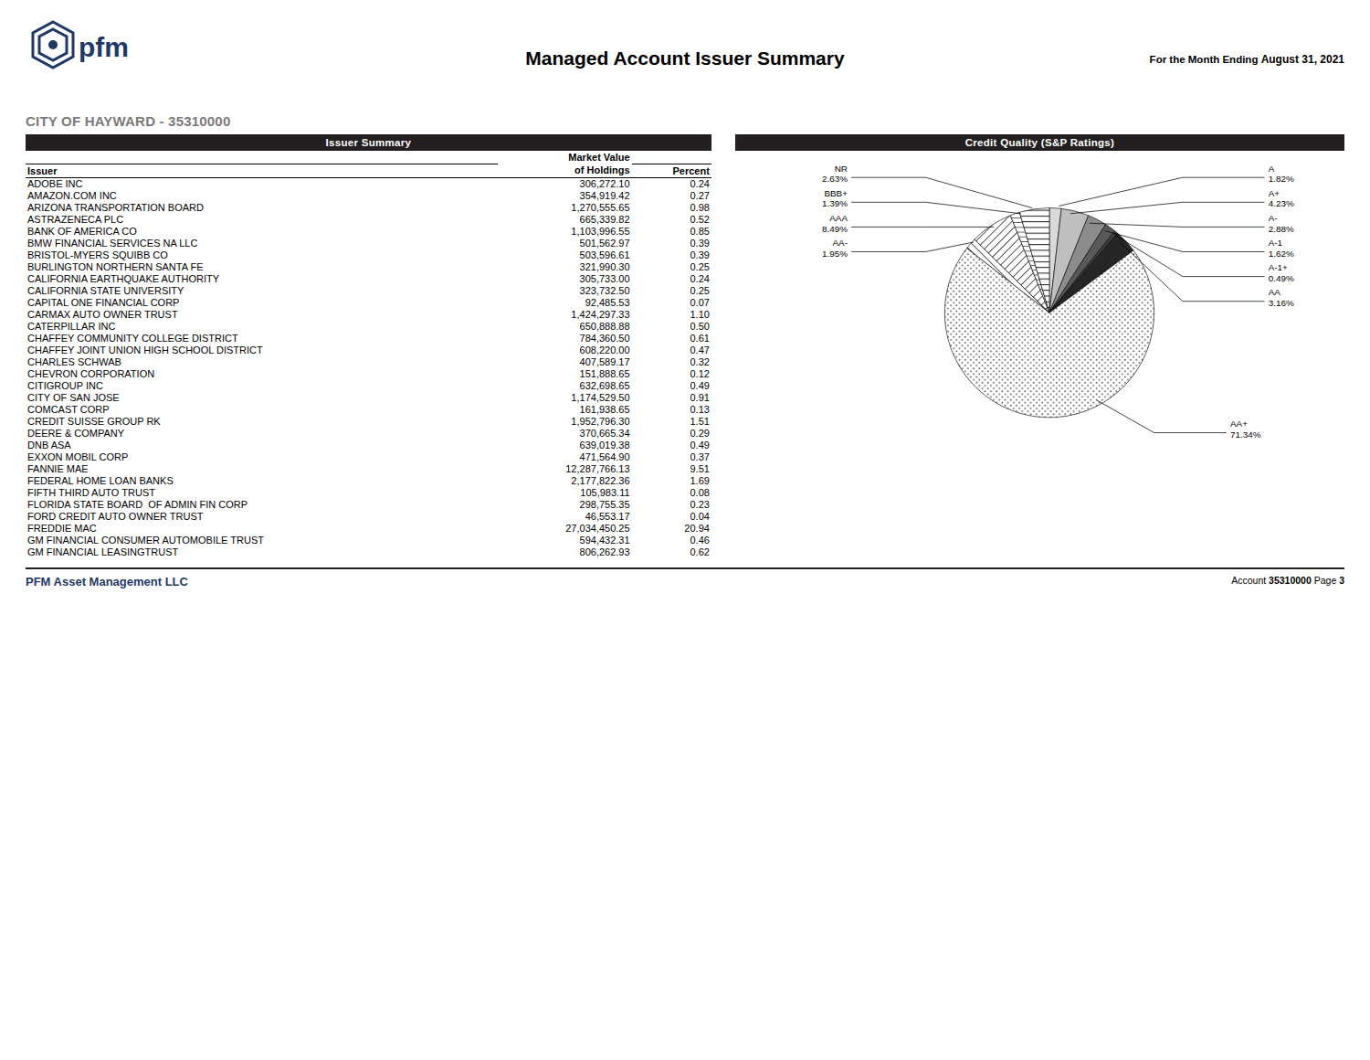pfm
Managed Account Issuer Summary
For the Month Ending August 31, 2021
CITY OF HAYWARD - 35310000
Issuer Summary
| | Market Value | |
| --- | --- | --- |
| Issuer | of Holdings | Percent |
| ADOBE INC | 306,272.10 | 0.24 |
| AMAZON.COM INC | 354,919.42 | 0.27 |
| ARIZONA TRANSPORTATION BOARD | 1,270,555.65 | 0.98 |
| ASTRAZENECA PLC | 665,339.82 | 0.52 |
| BANK OF AMERICA CO | 1,103,996.55 | 0.85 |
| BMW FINANCIAL SERVICES NA LLC | 501,562.97 | 0.39 |
| BRISTOL-MYERS SQUIBB CO | 503,596.61 | 0.39 |
| BURLINGTON NORTHERN SANTA FE | 321,990.30 | 0.25 |
| CALIFORNIA EARTHQUAKE AUTHORITY | 305,733.00 | 0.24 |
| CALIFORNIA STATE UNIVERSITY | 323,732.50 | 0.25 |
| CAPITAL ONE FINANCIAL CORP | 92,485.53 | 0.07 |
| CARMAX AUTO OWNER TRUST | 1,424,297.33 | 1.10 |
| CATERPILLAR INC | 650,888.88 | 0.50 |
| CHAFFEY COMMUNITY COLLEGE DISTRICT | 784,360.50 | 0.61 |
| CHAFFEY JOINT UNION HIGH SCHOOL DISTRICT | 608,220.00 | 0.47 |
| CHARLES SCHWAB | 407,589.17 | 0.32 |
| CHEVRON CORPORATION | 151,888.65 | 0.12 |
| CITIGROUP INC | 632,698.65 | 0.49 |
| CITY OF SAN JOSE | 1,174,529.50 | 0.91 |
| COMCAST CORP | 161,938.65 | 0.13 |
| CREDIT SUISSE GROUP RK | 1,952,796.30 | 1.51 |
| DEERE & COMPANY | 370,665.34 | 0.29 |
| DNB ASA | 639,019.38 | 0.49 |
| EXXON MOBIL CORP | 471,564.90 | 0.37 |
| FANNIE MAE | 12,287,766.13 | 9.51 |
| FEDERAL HOME LOAN BANKS | 2,177,822.36 | 1.69 |
| FIFTH THIRD AUTO TRUST | 105,983.11 | 0.08 |
| FLORIDA STATE BOARD OF ADMIN FIN CORP | 298,755.35 | 0.23 |
| FORD CREDIT AUTO OWNER TRUST | 46,553.17 | 0.04 |
| FREDDIE MAC | 27,034,450.25 | 20.94 |
| GM FINANCIAL CONSUMER AUTOMOBILE TRUST | 594,432.31 | 0.46 |
| GM FINANCIAL LEASINGTRUST | 806,262.93 | 0.62 |
Credit Quality (S&P Ratings)
A 1.82% A+ 4.23% A- 2.88% A-1 1.62% A-1+ 0.49% AA 3.16% AA+ 71.34% NR 2.63% BBB+ 1.39% AAA 8.49% AA- 1.95%
PFM Asset Management LLC Account 35310000 Page 3